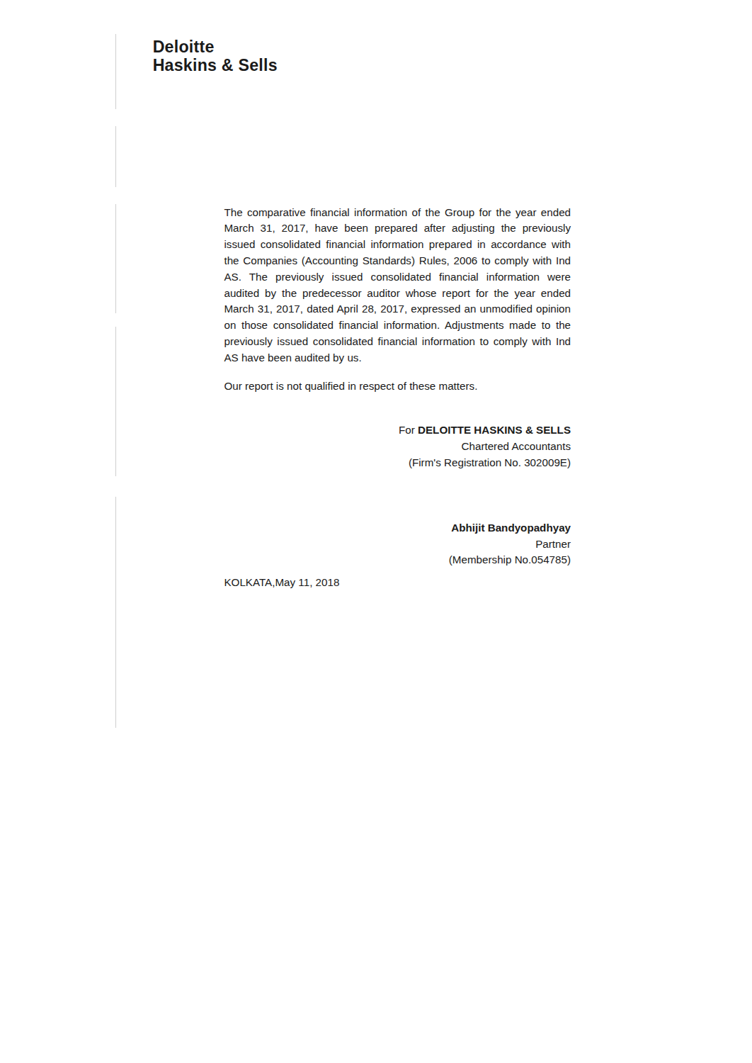Deloitte Haskins & Sells
The comparative financial information of the Group for the year ended March 31, 2017, have been prepared after adjusting the previously issued consolidated financial information prepared in accordance with the Companies (Accounting Standards) Rules, 2006 to comply with Ind AS. The previously issued consolidated financial information were audited by the predecessor auditor whose report for the year ended March 31, 2017, dated April 28, 2017, expressed an unmodified opinion on those consolidated financial information. Adjustments made to the previously issued consolidated financial information to comply with Ind AS have been audited by us.
Our report is not qualified in respect of these matters.
For DELOITTE HASKINS & SELLS Chartered Accountants (Firm's Registration No. 302009E)
Abhijit Bandyopadhyay Partner (Membership No.054785)
KOLKATA,May 11, 2018